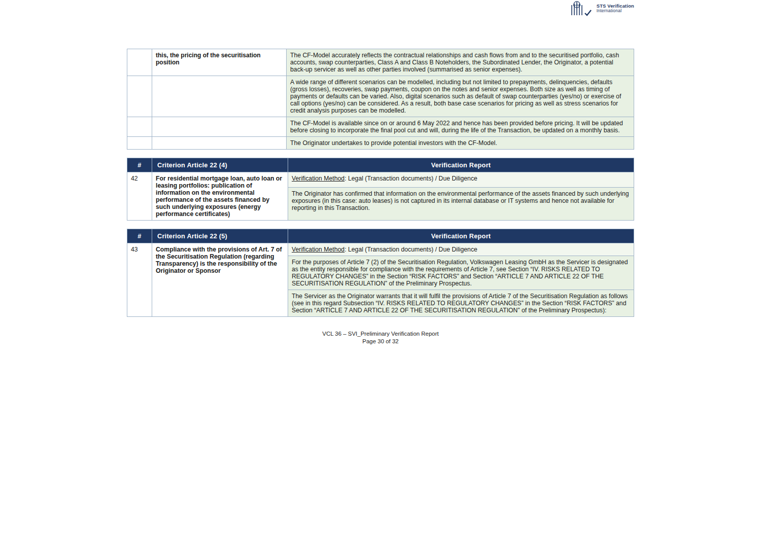verified STS Verification International
| | this, the pricing of the securitisation position | The CF-Model accurately reflects the contractual relationships and cash flows from and to the securitised portfolio, cash accounts, swap counterparties, Class A and Class B Noteholders, the Subordinated Lender, the Originator, a potential back-up servicer as well as other parties involved (summarised as senior expenses). |
| | | A wide range of different scenarios can be modelled, including but not limited to prepayments, delinquencies, defaults (gross losses), recoveries, swap payments, coupon on the notes and senior expenses. Both size as well as timing of payments or defaults can be varied. Also, digital scenarios such as default of swap counterparties (yes/no) or exercise of call options (yes/no) can be considered. As a result, both base case scenarios for pricing as well as stress scenarios for credit analysis purposes can be modelled. |
| | | The CF-Model is available since on or around 6 May 2022 and hence has been provided before pricing. It will be updated before closing to incorporate the final pool cut and will, during the life of the Transaction, be updated on a monthly basis. |
| | | The Originator undertakes to provide potential investors with the CF-Model. |
| # | Criterion Article 22 (4) | Verification Report |
| --- | --- | --- |
| 42 | For residential mortgage loan, auto loan or leasing portfolios: publication of information on the environmental performance of the assets financed by such underlying exposures (energy performance certificates) | Verification Method : Legal (Transaction documents) / Due Diligence |
| The Originator has confirmed that information on the environmental performance of the assets financed by such underlying exposures (in this case: auto leases) is not captured in its internal database or IT systems and hence not available for reporting in this Transaction. |
| # | Criterion Article 22 (5) | Verification Report |
| --- | --- | --- |
| 43 | Compliance with the provisions of Art. 7 of the Securitisation Regulation (regarding Transparency ) is the responsibility of the Originator or Sponsor | Verification Method : Legal (Transaction documents) / Due Diligence |
| For the purposes of Article 7 (2) of the Securitisation Regulation, Volkswagen Leasing GmbH as the Servicer is designated as the entity responsible for compliance with the requirements of Article 7, see Section “IV. RISKS RELATED TO REGULATORY CHANGES” in the Section “RISK FACTORS” and Section “ARTICLE 7 AND ARTICLE 22 OF THE SECURITISATION REGULATION” of the Preliminary Prospectus. |
| The Servicer as the Originator warrants that it will fulfil the provisions of Article 7 of the Securitisation Regulation as follows (see in this regard Subsection “IV. RISKS RELATED TO REGULATORY CHANGES” in the Section “RISK FACTORS” and Section “ARTICLE 7 AND ARTICLE 22 OF THE SECURITISATION REGULATION” of the Preliminary Prospectus): |
VCL 36 – SVI_Preliminary Verification Report
Page 30 of 32